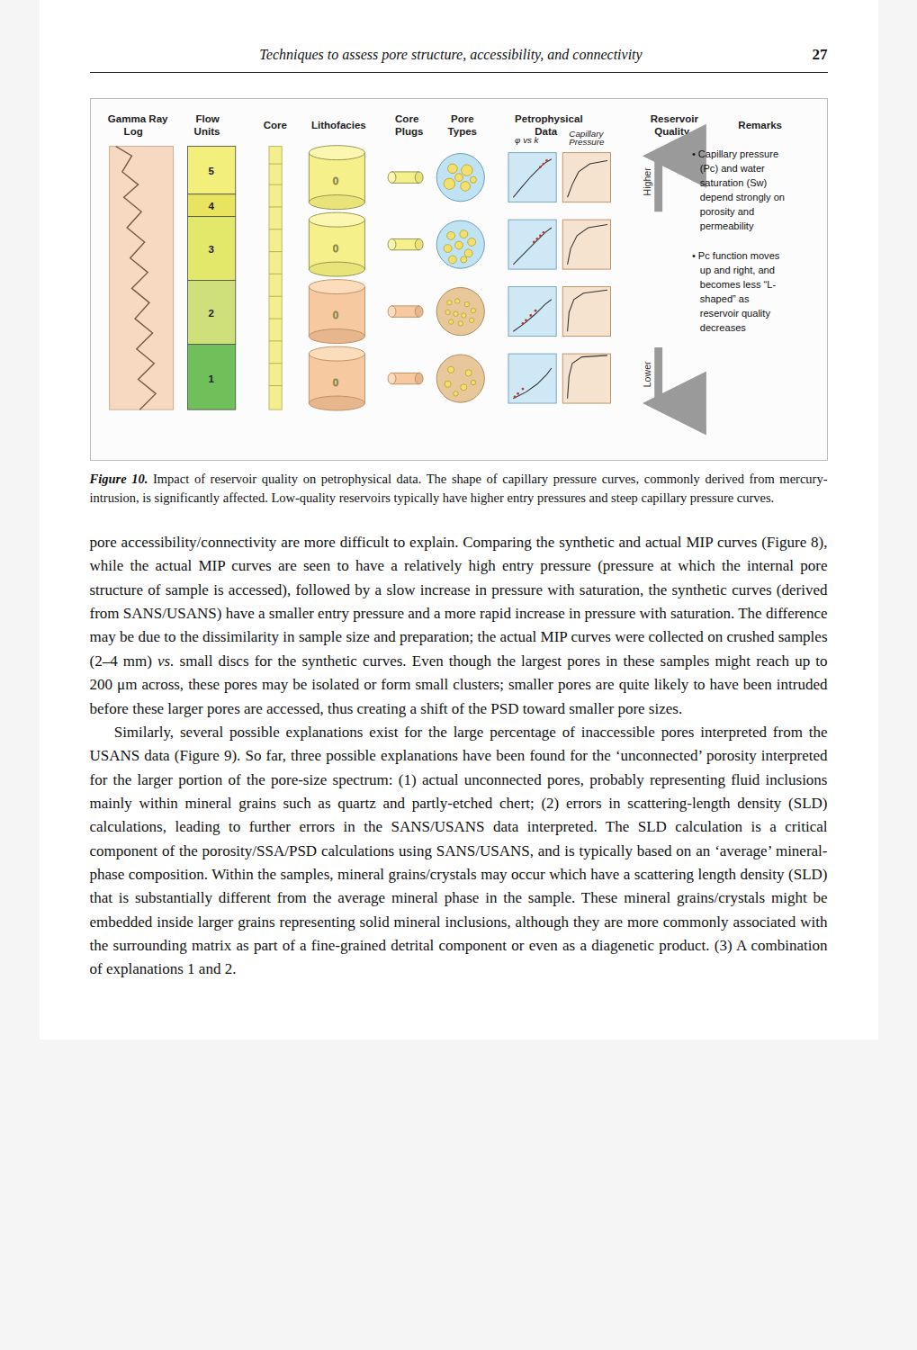Techniques to assess pore structure, accessibility, and connectivity 27
Gamma RayLog FlowUnits Core Lithofacies CorePlugs PoreTypes PetrophysicalData ReservoirQuality Remarks 5 4 3 2 1 0 0 0 0 φ vs k Capillary Pressure Higher Lower • Capillary pressure (Pc) and water saturation (Sw) depend strongly on porosity and permeability • Pc function moves up and right, and becomes less “L- shaped” as reservoir quality decreases
Figure 10. Impact of reservoir quality on petrophysical data. The shape of capillary pressure curves, commonly derived from mercury-intrusion, is significantly affected. Low-quality reservoirs typically have higher entry pressures and steep capillary pressure curves.
pore accessibility/connectivity are more difficult to explain. Comparing the synthetic and actual MIP curves (Figure 8), while the actual MIP curves are seen to have a relatively high entry pressure (pressure at which the internal pore structure of sample is accessed), followed by a slow increase in pressure with saturation, the synthetic curves (derived from SANS/USANS) have a smaller entry pressure and a more rapid increase in pressure with saturation. The difference may be due to the dissimilarity in sample size and preparation; the actual MIP curves were collected on crushed samples (2–4 mm) vs. small discs for the synthetic curves. Even though the largest pores in these samples might reach up to 200 μm across, these pores may be isolated or form small clusters; smaller pores are quite likely to have been intruded before these larger pores are accessed, thus creating a shift of the PSD toward smaller pore sizes.
Similarly, several possible explanations exist for the large percentage of inaccessible pores interpreted from the USANS data (Figure 9). So far, three possible explanations have been found for the ‘unconnected’ porosity interpreted for the larger portion of the pore-size spectrum: (1) actual unconnected pores, probably representing fluid inclusions mainly within mineral grains such as quartz and partly-etched chert; (2) errors in scattering-length density (SLD) calculations, leading to further errors in the SANS/USANS data interpreted. The SLD calculation is a critical component of the porosity/SSA/PSD calculations using SANS/USANS, and is typically based on an ‘average’ mineral-phase composition. Within the samples, mineral grains/crystals may occur which have a scattering length density (SLD) that is substantially different from the average mineral phase in the sample. These mineral grains/crystals might be embedded inside larger grains representing solid mineral inclusions, although they are more commonly associated with the surrounding matrix as part of a fine-grained detrital component or even as a diagenetic product. (3) A combination of explanations 1 and 2.